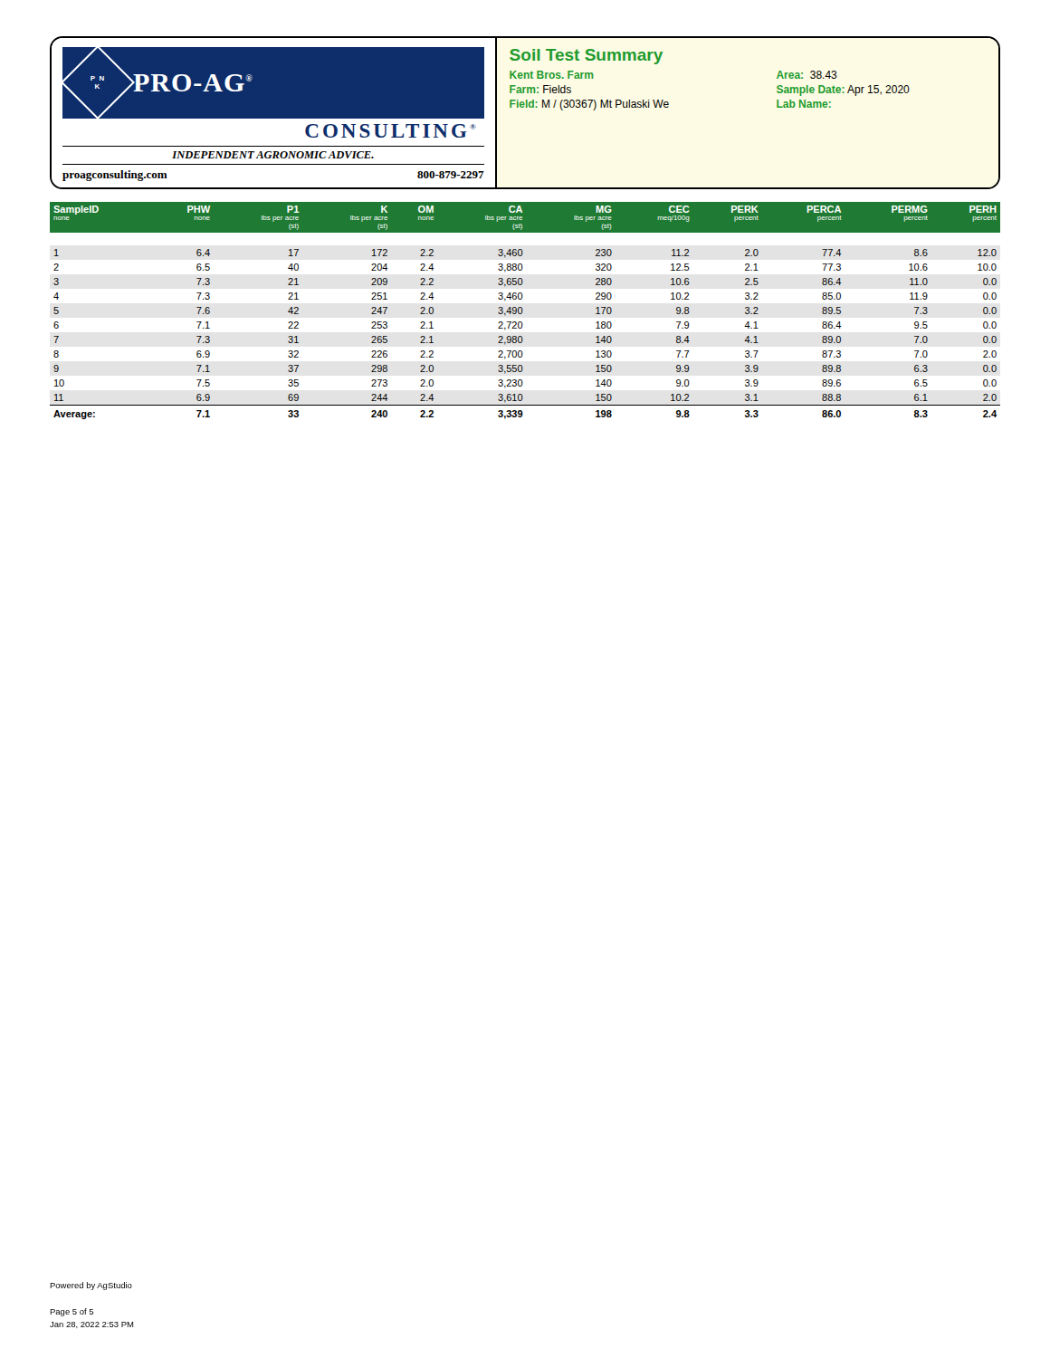P N
K
PRO-AG®
CONSULTING®
INDEPENDENT AGRONOMIC ADVICE.
proagconsulting.com 800-879-2297
Soil Test Summary
Kent Bros. Farm
Farm: Fields
Field: M / (30367) Mt Pulaski We
Area: 38.43
Sample Date: Apr 15, 2020
Lab Name:
| SampleID none | PHW none | P1 lbs per acre (st) | K lbs per acre (st) | OM none | CA lbs per acre (st) | MG lbs per acre (st) | CEC meq/100g | PERK percent | PERCA percent | PERMG percent | PERH percent |
| --- | --- | --- | --- | --- | --- | --- | --- | --- | --- | --- | --- |
| 1 | 6.4 | 17 | 172 | 2.2 | 3,460 | 230 | 11.2 | 2.0 | 77.4 | 8.6 | 12.0 |
| 2 | 6.5 | 40 | 204 | 2.4 | 3,880 | 320 | 12.5 | 2.1 | 77.3 | 10.6 | 10.0 |
| 3 | 7.3 | 21 | 209 | 2.2 | 3,650 | 280 | 10.6 | 2.5 | 86.4 | 11.0 | 0.0 |
| 4 | 7.3 | 21 | 251 | 2.4 | 3,460 | 290 | 10.2 | 3.2 | 85.0 | 11.9 | 0.0 |
| 5 | 7.6 | 42 | 247 | 2.0 | 3,490 | 170 | 9.8 | 3.2 | 89.5 | 7.3 | 0.0 |
| 6 | 7.1 | 22 | 253 | 2.1 | 2,720 | 180 | 7.9 | 4.1 | 86.4 | 9.5 | 0.0 |
| 7 | 7.3 | 31 | 265 | 2.1 | 2,980 | 140 | 8.4 | 4.1 | 89.0 | 7.0 | 0.0 |
| 8 | 6.9 | 32 | 226 | 2.2 | 2,700 | 130 | 7.7 | 3.7 | 87.3 | 7.0 | 2.0 |
| 9 | 7.1 | 37 | 298 | 2.0 | 3,550 | 150 | 9.9 | 3.9 | 89.8 | 6.3 | 0.0 |
| 10 | 7.5 | 35 | 273 | 2.0 | 3,230 | 140 | 9.0 | 3.9 | 89.6 | 6.5 | 0.0 |
| 11 | 6.9 | 69 | 244 | 2.4 | 3,610 | 150 | 10.2 | 3.1 | 88.8 | 6.1 | 2.0 |
| Average: | 7.1 | 33 | 240 | 2.2 | 3,339 | 198 | 9.8 | 3.3 | 86.0 | 8.3 | 2.4 |
Powered by AgStudio
Page 5 of 5
Jan 28, 2022 2:53 PM